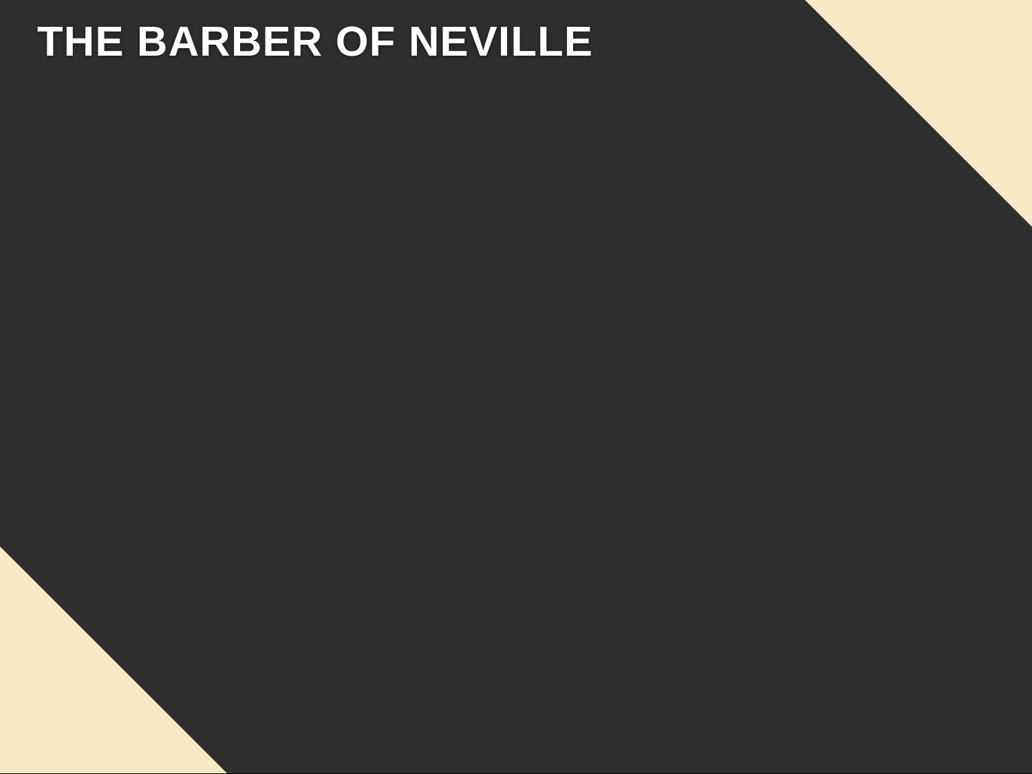The Barber of Neville